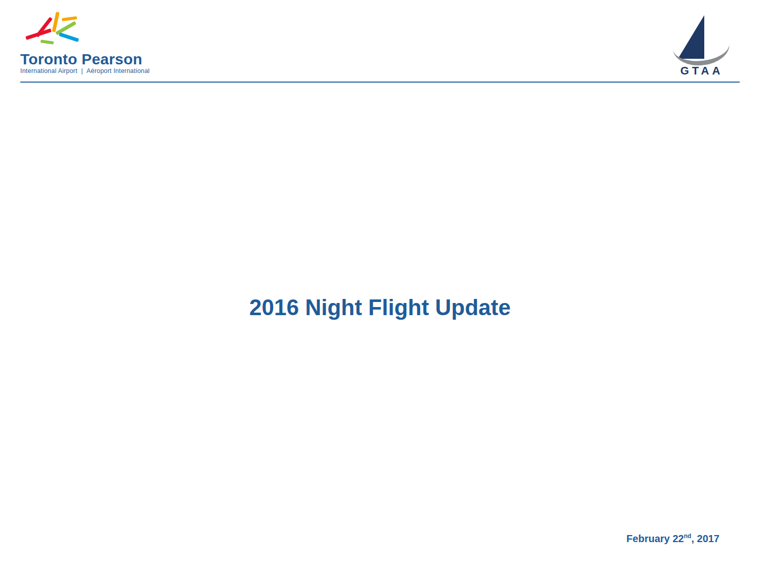Toronto Pearson
International Airport | Aéroport International
GTAA
2016 Night Flight Update
February 22nd, 2017